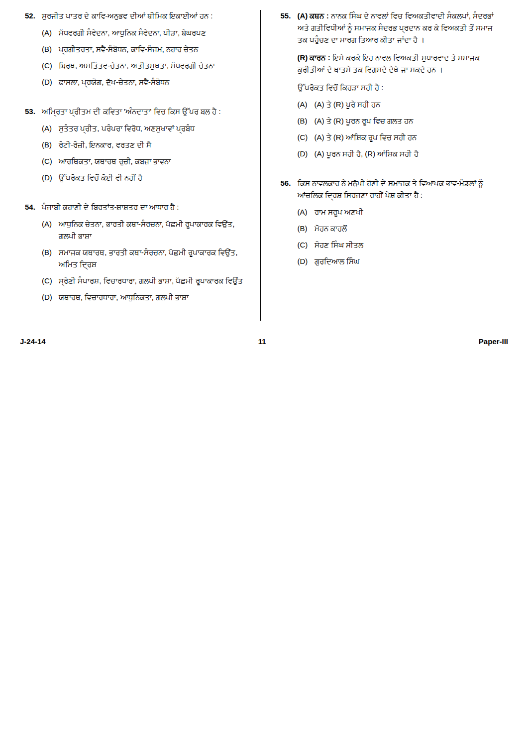52.
ਸੁਰਜੀਤ ਪਾਤਰ ਦੇ ਕਾਵਿ-ਅਨੁਭਵ ਦੀਆਂ ਥੀਮਿਕ ਇਕਾਈਆਂ ਹਨ :
(A) ਮੱਧਵਰਗੀ ਸੰਵੇਦਨਾ, ਆਧੁਨਿਕ ਸੰਵੇਦਨਾ, ਪੀੜਾ, ਬੇਘਰਪਣ
(B) ਪ੍ਰਗੀਤਰਤਾ, ਸਵੈ-ਸੰਬੋਧਨ, ਕਾਵਿ-ਸੰਜਮ, ਨਹਾਰ ਚੇਤਨ
(C) ਬਿਰਖ, ਅਸਤਿੱਤਵ-ਚੇਤਨਾ, ਅਤੀਤਮੁਖਤਾ, ਮੱਧਵਰਗੀ ਚੇਤਨਾ
(D) ਫ਼ਾਸਲਾ, ਪ੍ਰਯੋਗ, ਦੁੱਖ-ਚੇਤਨਾ, ਸਵੈ-ਸੰਬੋਧਨ
53.
ਅਮ੍ਰਿਤਾ ਪ੍ਰੀਤਮ ਦੀ ਕਵਿਤਾ 'ਅੰਨਦਾਤਾ' ਵਿਚ ਕਿਸ ਉੱਪਰ ਬਲ ਹੈ :
(A) ਸੁਤੰਤਰ ਪ੍ਰੀਤ, ਪਰੰਪਰਾ ਵਿਰੋਧ, ਅਣਸੁਖਾਵਾਂ ਪ੍ਰਬੰਧ
(B) ਰੋਟੀ-ਰੋਜ਼ੀ, ਇਨਕਾਰ, ਵਰਤਣ ਦੀ ਸੈ
(C) ਆਰਥਿਕਤਾ, ਯਥਾਰਥ ਰੁਚੀ, ਕਬਜ਼ਾ ਭਾਵਨਾ
(D) ਉੱਪਰੋਕਤ ਵਿਚੋਂ ਕੋਈ ਵੀ ਨਹੀਂ ਹੈ
54.
ਪੰਜਾਬੀ ਕਹਾਣੀ ਦੇ ਬਿਰਤਾਂਤ-ਸ਼ਾਸ਼ਤਰ ਦਾ ਆਧਾਰ ਹੈ :
(A) ਆਧੁਨਿਕ ਚੇਤਨਾ, ਭਾਰਤੀ ਕਥਾ-ਸੰਰਚਨਾ, ਪੱਛਮੀ ਰੂਪਾਕਾਰਕ ਵਿਉਂਤ, ਗਲਪੀ ਭਾਸ਼ਾ
(B) ਸਮਾਜਕ ਯਥਾਰਥ, ਭਾਰਤੀ ਕਥਾ-ਸੰਰਚਨਾ, ਪੱਛਮੀ ਰੂਪਾਕਾਰਕ ਵਿਉਂਤ, ਅਮਿਤ ਦ੍ਰਿਸ਼
(C) ਸ੍ਰੇਣੀ ਸੰਪਾਰਸ਼, ਵਿਚਾਰਧਾਰਾ, ਗਲਪੀ ਭਾਸ਼ਾ, ਪੱਛਮੀ ਰੂਪਾਕਾਰਕ ਵਿਉਂਤ
(D) ਯਥਾਰਥ, ਵਿਚਾਰਧਾਰਾ, ਆਧੁਨਿਕਤਾ, ਗਲਪੀ ਭਾਸ਼ਾ
55.
(A) ਕਥਨ : ਨਾਨਕ ਸਿੰਘ ਦੇ ਨਾਵਲਾਂ ਵਿਚ ਵਿਅਕਤੀਵਾਦੀ ਸੰਕਲਪਾਂ, ਸੰਦਰਭਾਂ ਅਤੇ ਗਤੀਵਿਧੀਆਂ ਨੂੰ ਸਮਾਜਕ ਸੰਦਰਭ ਪ੍ਰਦਾਨ ਕਰ ਕੇ ਵਿਅਕਤੀ ਤੋਂ ਸਮਾਜ ਤਕ ਪਹੁੰਚਣ ਦਾ ਮਾਰਗ ਤਿਆਰ ਕੀਤਾ ਜਾਂਦਾ ਹੈ ।
(R) ਕਾਰਨ : ਇਸੇ ਕਰਕੇ ਇਹ ਨਾਵਲ ਵਿਅਕਤੀ ਸੁਧਾਰਵਾਦ ਤੇ ਸਮਾਜਕ ਕੁਰੀਤੀਆਂ ਦੇ ਖ਼ਾਤਮੇ ਤਕ ਵਿਗਸਦੇ ਦੇਖੇ ਜਾ ਸਕਦੇ ਹਨ ।
ਉੱਪਰੋਕਤ ਵਿਚੋਂ ਕਿਹੜਾ ਸਹੀ ਹੈ :
(A)(A) ਤੇ (R) ਪੂਰੇ ਸਹੀ ਹਨ
(B)(A) ਤੇ (R) ਪੂਰਨ ਰੂਪ ਵਿਚ ਗਲਤ ਹਨ
(C)(A) ਤੇ (R) ਆਂਸ਼ਿਕ ਰੂਪ ਵਿਚ ਸਹੀ ਹਨ
(D)(A) ਪੂਰਨ ਸਹੀ ਹੈ, (R) ਆਂਸ਼ਿਕ ਸਹੀ ਹੈ
56.
ਕਿਸ ਨਾਵਲਕਾਰ ਨੇ ਮਨੁੱਖੀ ਹੋਣੀ ਦੇ ਸਮਾਜਕ ਤੇ ਵਿਆਪਕ ਭਾਵ-ਮੰਡਲਾਂ ਨੂੰ ਆਂਚਲਿਕ ਦ੍ਰਿਸ਼ ਸਿਰਜਣਾ ਰਾਹੀਂ ਪੇਸ਼ ਕੀਤਾ ਹੈ :
(A) ਰਾਮ ਸਰੂਪ ਅਣਖੀ
(B) ਮੋਹਨ ਕਾਹਲੋਂ
(C) ਸੋਹਣ ਸਿੰਘ ਸੀਤਲ
(D) ਗੁਰਦਿਆਲ ਸਿੰਘ
J-24-14
11
Paper-III